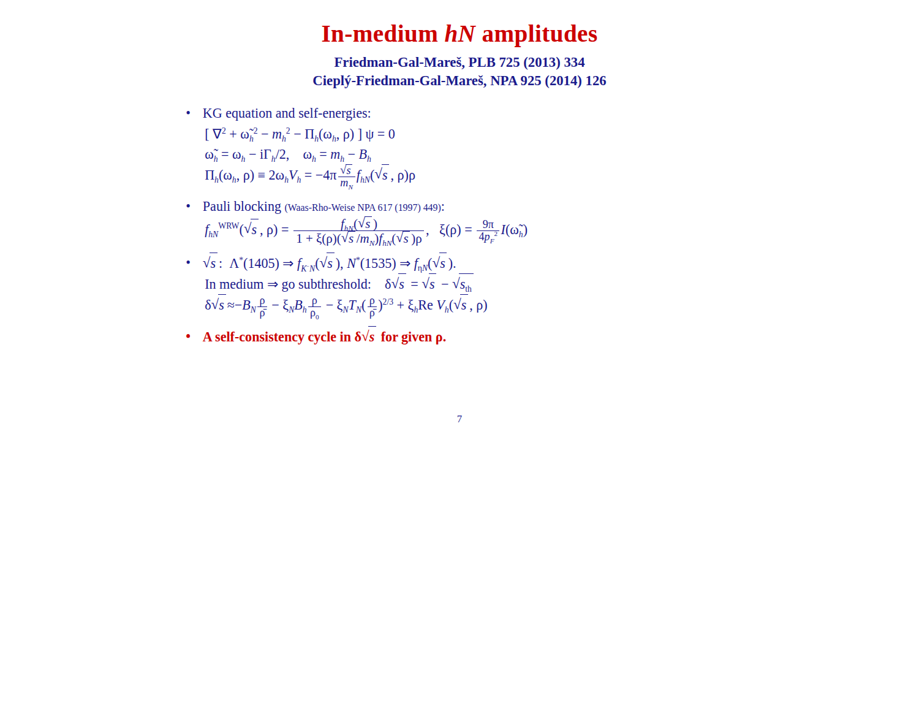In-medium hN amplitudes
Friedman-Gal-Mareš, PLB 725 (2013) 334
Cieplý-Friedman-Gal-Mareš, NPA 925 (2014) 126
KG equation and self-energies: [ ∇2 + ω̃h2 − mh2 − Πh(ωh, ρ) ] ψ = 0 ω̃h = ωh − iΓh/2, ωh = mh − Bh Πh(ωh, ρ) ≡ 2ωhVh = −4πsmN fhN(s, ρ)ρ
Pauli blocking (Waas-Rho-Weise NPA 617 (1997) 449): fhNWRW(s, ρ) = fhN(s) 1 + ξ(ρ)(s/mN)fhN(s)ρ, ξ(ρ) = 9π 4pF2 I(ω̃h)
s: Λ*(1405) ⇒ fK−N(s), N*(1535) ⇒ fηN(s). In medium ⇒ go subthreshold: δs = s − sth δs≈−BNρρ̄ − ξNBhρρ0 − ξNTN(ρρ̄)2/3 + ξhRe Vh(s, ρ)
A self-consistency cycle in δs for given ρ.
7